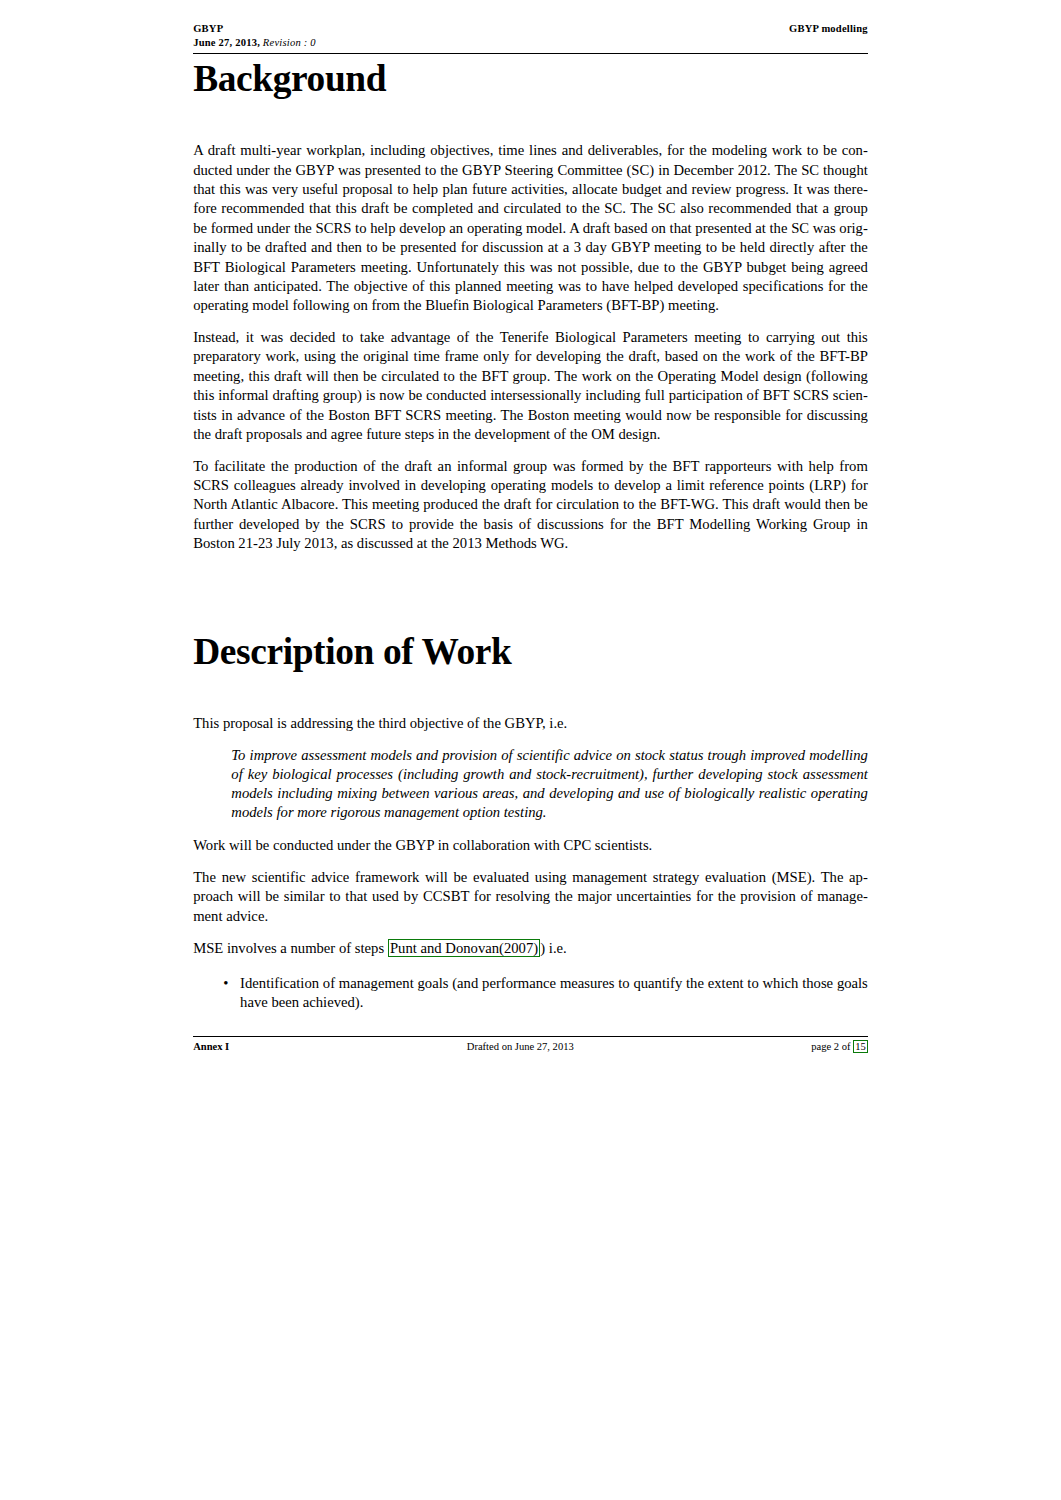GBYP
June 27, 2013, Revision : 0
GBYP modelling
Background
A draft multi-year workplan, including objectives, time lines and deliverables, for the modeling work to be conducted under the GBYP was presented to the GBYP Steering Committee (SC) in December 2012. The SC thought that this was very useful proposal to help plan future activities, allocate budget and review progress. It was therefore recommended that this draft be completed and circulated to the SC. The SC also recommended that a group be formed under the SCRS to help develop an operating model. A draft based on that presented at the SC was originally to be drafted and then to be presented for discussion at a 3 day GBYP meeting to be held directly after the BFT Biological Parameters meeting. Unfortunately this was not possible, due to the GBYP bubget being agreed later than anticipated. The objective of this planned meeting was to have helped developed specifications for the operating model following on from the Bluefin Biological Parameters (BFT-BP) meeting.
Instead, it was decided to take advantage of the Tenerife Biological Parameters meeting to carrying out this preparatory work, using the original time frame only for developing the draft, based on the work of the BFT-BP meeting, this draft will then be circulated to the BFT group. The work on the Operating Model design (following this informal drafting group) is now be conducted intersessionally including full participation of BFT SCRS scientists in advance of the Boston BFT SCRS meeting. The Boston meeting would now be responsible for discussing the draft proposals and agree future steps in the development of the OM design.
To facilitate the production of the draft an informal group was formed by the BFT rapporteurs with help from SCRS colleagues already involved in developing operating models to develop a limit reference points (LRP) for North Atlantic Albacore. This meeting produced the draft for circulation to the BFT-WG. This draft would then be further developed by the SCRS to provide the basis of discussions for the BFT Modelling Working Group in Boston 21-23 July 2013, as discussed at the 2013 Methods WG.
Description of Work
This proposal is addressing the third objective of the GBYP, i.e.
To improve assessment models and provision of scientific advice on stock status trough improved modelling of key biological processes (including growth and stock-recruitment), further developing stock assessment models including mixing between various areas, and developing and use of biologically realistic operating models for more rigorous management option testing.
Work will be conducted under the GBYP in collaboration with CPC scientists.
The new scientific advice framework will be evaluated using management strategy evaluation (MSE). The approach will be similar to that used by CCSBT for resolving the major uncertainties for the provision of management advice.
MSE involves a number of steps Punt and Donovan(2007)) i.e.
Identification of management goals (and performance measures to quantify the extent to which those goals have been achieved).
Annex I
Drafted on June 27, 2013
page 2 of 15